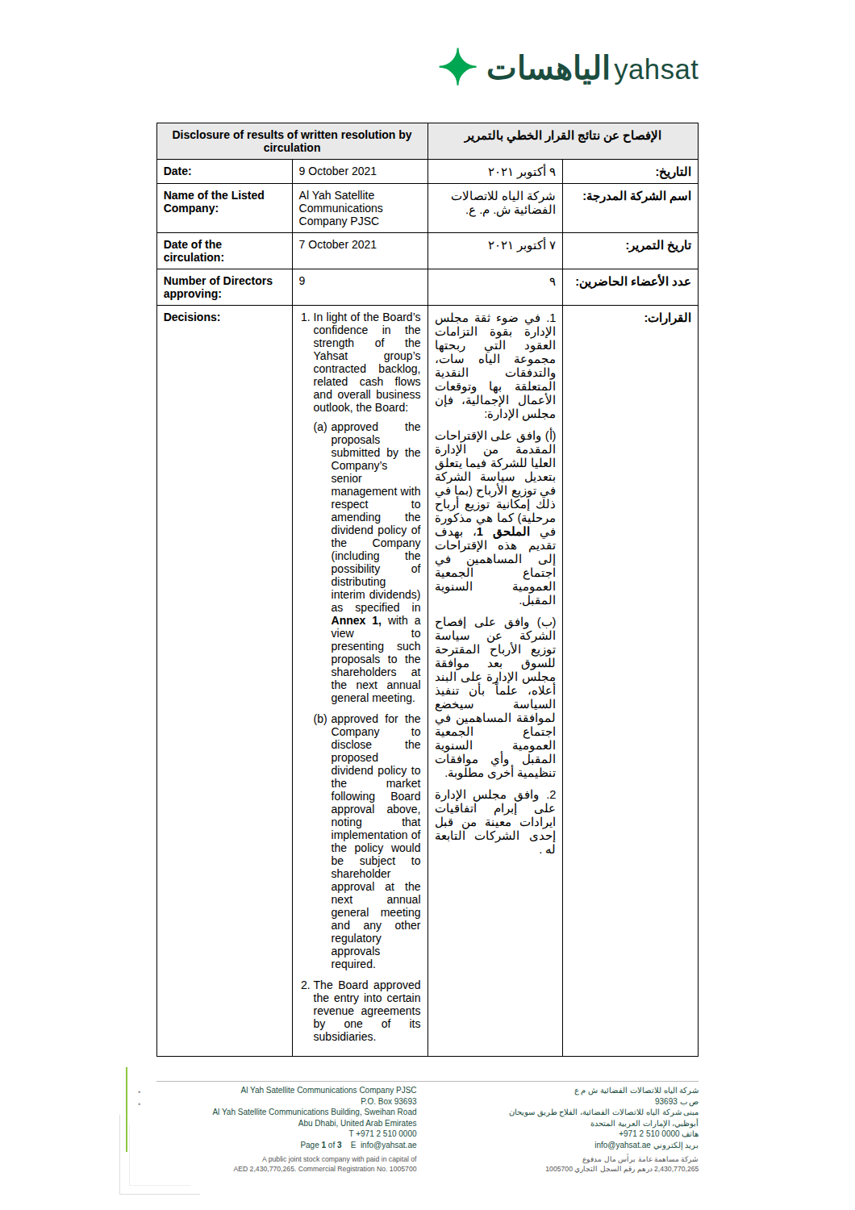✦ الياه​سات yahsat
| Disclosure of results of written resolution by circulation | الإفصاح عن نتائج القرار الخطي بالتمرير |
| Date: | 9 October 2021 | ٩ أكتوبر ٢٠٢١ | التاريخ: |
| Name of the Listed Company: | Al Yah Satellite Communications Company PJSC | شركة الياه للاتصالات الفضائية ش. م. ع. | اسم الشركة المدرجة: |
| Date of the circulation: | 7 October 2021 | ٧ أكتوبر ٢٠٢١ | تاريخ التمرير: |
| Number of Directors approving: | 9 | ٩ | عدد الأعضاء الحاضرين: |
| Decisions: | In light of the Board’s confidence in the strength of the Yahsat group’s contracted backlog, related cash flows and overall business outlook, the Board: (a) approved the proposals submitted by the Company’s senior management with respect to amending the dividend policy of the Company (including the possibility of distributing interim dividends) as specified in Annex 1, with a view to presenting such proposals to the shareholders at the next annual general meeting. (b) approved for the Company to disclose the proposed dividend policy to the market following Board approval above, noting that implementation of the policy would be subject to shareholder approval at the next annual general meeting and any other regulatory approvals required. The Board approved the entry into certain revenue agreements by one of its subsidiaries. | 1. في ضوء ثقة مجلس الإدارة بقوة التزامات العقود التي ربحتها مجموعة الياه سات، والتدفقات النقدية المتعلقة بها وتوقعات الأعمال الإجمالية، فإن مجلس الإدارة: (أ) وافق على الإقتراحات المقدمة من الإدارة العليا للشركة فيما يتعلق بتعديل سياسة الشركة في توزيع الأرباح (بما في ذلك إمكانية توزيع أرباح مرحلية) كما هي مذكورة في الملحق 1 ، بهدف تقديم هذه الإقتراحات إلى المساهمين في اجتماع الجمعية العمومية السنوية المقبل. (ب) وافق على إفصاح الشركة عن سياسة توزيع الأرباح المقترحة للسوق بعد موافقة مجلس الإدارة على البند أعلاه، علماً بأن تنفيذ السياسة سيخضع لموافقة المساهمين في اجتماع الجمعية العمومية السنوية المقبل وأي موافقات تنظيمية أخرى مطلوبة. 2. وافق مجلس الإدارة على إبرام اتفاقيات ايرادات معينة من قبل إحدى الشركات التابعة له . | القرارات: |
•
•
Al Yah Satellite Communications Company PJSC
P.O. Box 93693
Al Yah Satellite Communications Building, Sweihan Road
Abu Dhabi, United Arab Emirates
T +971 2 510 0000
Page 1 of 3 E info@yahsat.ae
A public joint stock company with paid in capital of
AED 2,430,770,265. Commercial Registration No. 1005700
شركة الياه للاتصالات الفضائية ش م ع
ص ب 93693
مبنى شركة الياه للاتصالات الفضائية، الفلاح طريق سويحان
أبوظبي، الإمارات العربية المتحدة
هاتف 0000 510 2 971+
بريد إلكتروني info@yahsat.ae
شركة مساهمة عامة برأس مال مدفوع
2,430,770,265 درهم رقم السجل التجاري 1005700